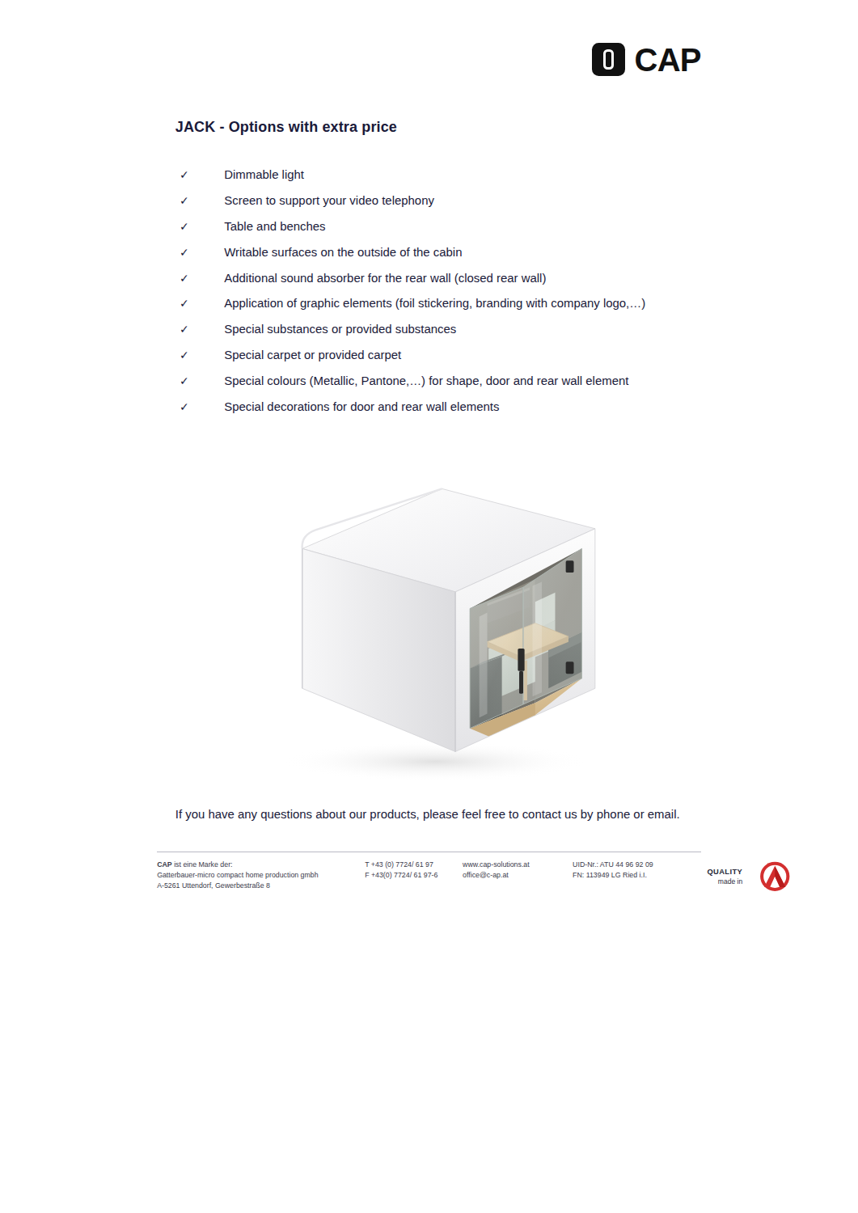CAP
JACK - Options with extra price
✓Dimmable light
✓Screen to support your video telephony
✓Table and benches
✓Writable surfaces on the outside of the cabin
✓Additional sound absorber for the rear wall (closed rear wall)
✓Application of graphic elements (foil stickering, branding with company logo,…)
✓Special substances or provided substances
✓Special carpet or provided carpet
✓Special colours (Metallic, Pantone,…) for shape, door and rear wall element
✓Special decorations for door and rear wall elements
If you have any questions about our products, please feel free to contact us by phone or email.
CAP ist eine Marke der:
Gatterbauer-micro compact home production gmbh
A-5261 Uttendorf, Gewerbestraße 8
T +43 (0) 7724/ 61 97
F +43(0) 7724/ 61 97-6
www.cap-solutions.at
office@c-ap.at
UID-Nr.: ATU 44 96 92 09
FN: 113949 LG Ried i.I.
QUALITY
made in
AUSTRIA